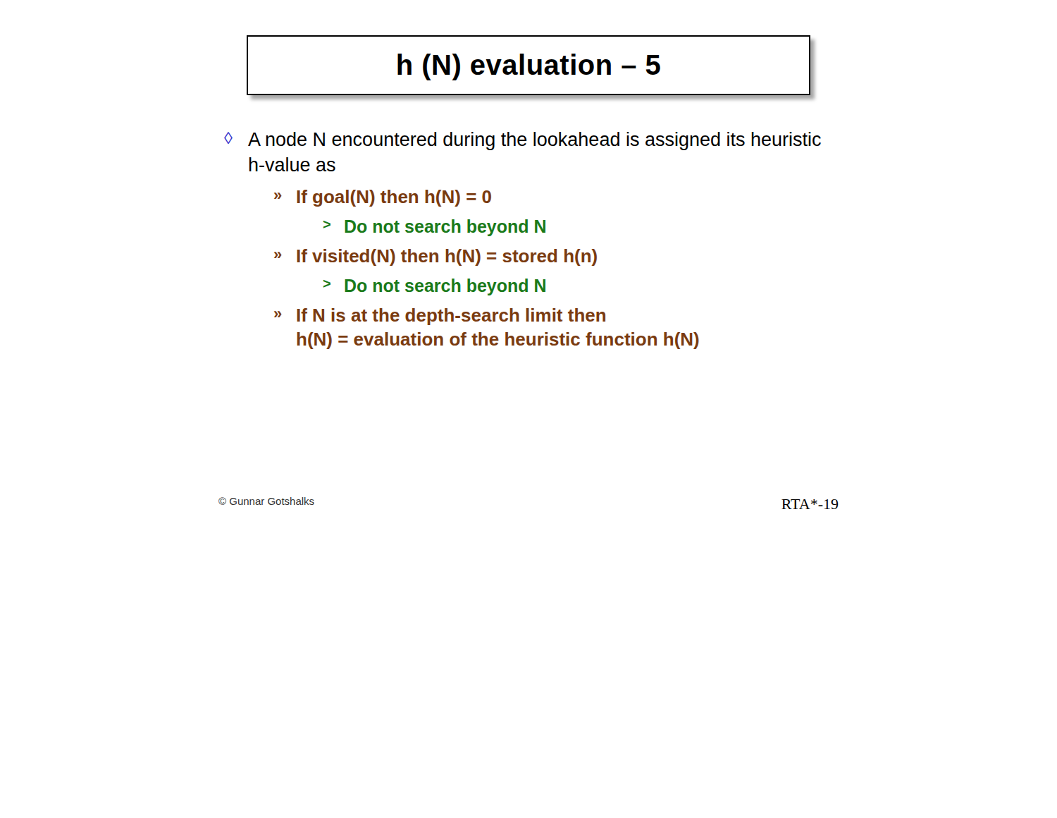h (N) evaluation – 5
◊ A node N encountered during the lookahead is assigned its heuristic h-value as
» If goal(N) then h(N) = 0
> Do not search beyond N
» If visited(N) then h(N) = stored h(n)
> Do not search beyond N
» If N is at the depth-search limit then
h(N) = evaluation of the heuristic function h(N)
© Gunnar Gotshalks RTA*-19